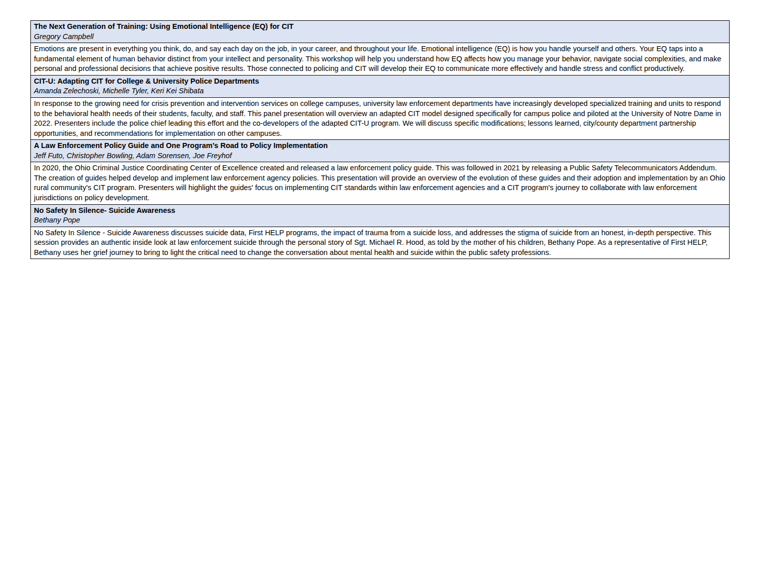| The Next Generation of Training: Using Emotional Intelligence (EQ) for CIT Gregory Campbell |
| Emotions are present in everything you think, do, and say each day on the job, in your career, and throughout your life. Emotional intelligence (EQ) is how you handle yourself and others. Your EQ taps into a fundamental element of human behavior distinct from your intellect and personality. This workshop will help you understand how EQ affects how you manage your behavior, navigate social complexities, and make personal and professional decisions that achieve positive results. Those connected to policing and CIT will develop their EQ to communicate more effectively and handle stress and conflict productively. |
| CIT-U: Adapting CIT for College & University Police Departments Amanda Zelechoski, Michelle Tyler, Keri Kei Shibata |
| In response to the growing need for crisis prevention and intervention services on college campuses, university law enforcement departments have increasingly developed specialized training and units to respond to the behavioral health needs of their students, faculty, and staff. This panel presentation will overview an adapted CIT model designed specifically for campus police and piloted at the University of Notre Dame in 2022. Presenters include the police chief leading this effort and the co-developers of the adapted CIT-U program. We will discuss specific modifications; lessons learned, city/county department partnership opportunities, and recommendations for implementation on other campuses. |
| A Law Enforcement Policy Guide and One Program’s Road to Policy Implementation Jeff Futo, Christopher Bowling, Adam Sorensen, Joe Freyhof |
| In 2020, the Ohio Criminal Justice Coordinating Center of Excellence created and released a law enforcement policy guide. This was followed in 2021 by releasing a Public Safety Telecommunicators Addendum. The creation of guides helped develop and implement law enforcement agency policies. This presentation will provide an overview of the evolution of these guides and their adoption and implementation by an Ohio rural community's CIT program. Presenters will highlight the guides' focus on implementing CIT standards within law enforcement agencies and a CIT program's journey to collaborate with law enforcement jurisdictions on policy development. |
| No Safety In Silence- Suicide Awareness Bethany Pope |
| No Safety In Silence - Suicide Awareness discusses suicide data, First HELP programs, the impact of trauma from a suicide loss, and addresses the stigma of suicide from an honest, in-depth perspective. This session provides an authentic inside look at law enforcement suicide through the personal story of Sgt. Michael R. Hood, as told by the mother of his children, Bethany Pope. As a representative of First HELP, Bethany uses her grief journey to bring to light the critical need to change the conversation about mental health and suicide within the public safety professions. |